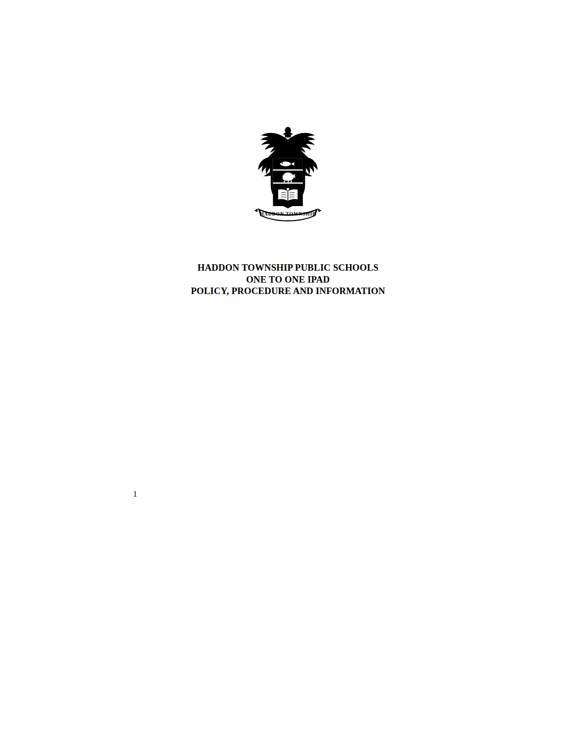HADDON TOWNSHIP
Haddon Township Public Schools One to One iPad Policy, Procedure and Information
1